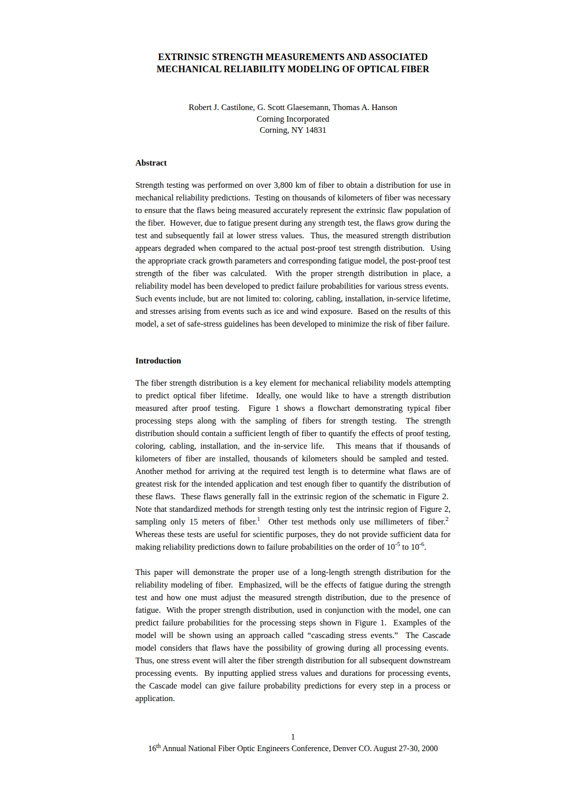Extrinsic Strength Measurements and Associated
Mechanical Reliability Modeling of Optical Fiber
Robert J. Castilone, G. Scott Glaesemann, Thomas A. Hanson
Corning Incorporated
Corning, NY 14831
Abstract
Strength testing was performed on over 3,800 km of fiber to obtain a distribution for use in mechanical reliability predictions. Testing on thousands of kilometers of fiber was necessary to ensure that the flaws being measured accurately represent the extrinsic flaw population of the fiber. However, due to fatigue present during any strength test, the flaws grow during the test and subsequently fail at lower stress values. Thus, the measured strength distribution appears degraded when compared to the actual post-proof test strength distribution. Using the appropriate crack growth parameters and corresponding fatigue model, the post-proof test strength of the fiber was calculated. With the proper strength distribution in place, a reliability model has been developed to predict failure probabilities for various stress events. Such events include, but are not limited to: coloring, cabling, installation, in-service lifetime, and stresses arising from events such as ice and wind exposure. Based on the results of this model, a set of safe-stress guidelines has been developed to minimize the risk of fiber failure.
Introduction
The fiber strength distribution is a key element for mechanical reliability models attempting to predict optical fiber lifetime. Ideally, one would like to have a strength distribution measured after proof testing. Figure 1 shows a flowchart demonstrating typical fiber processing steps along with the sampling of fibers for strength testing. The strength distribution should contain a sufficient length of fiber to quantify the effects of proof testing, coloring, cabling, installation, and the in-service life. This means that if thousands of kilometers of fiber are installed, thousands of kilometers should be sampled and tested. Another method for arriving at the required test length is to determine what flaws are of greatest risk for the intended application and test enough fiber to quantify the distribution of these flaws. These flaws generally fall in the extrinsic region of the schematic in Figure 2. Note that standardized methods for strength testing only test the intrinsic region of Figure 2, sampling only 15 meters of fiber.1 Other test methods only use millimeters of fiber.2 Whereas these tests are useful for scientific purposes, they do not provide sufficient data for making reliability predictions down to failure probabilities on the order of 10-5 to 10-6.
This paper will demonstrate the proper use of a long-length strength distribution for the reliability modeling of fiber. Emphasized, will be the effects of fatigue during the strength test and how one must adjust the measured strength distribution, due to the presence of fatigue. With the proper strength distribution, used in conjunction with the model, one can predict failure probabilities for the processing steps shown in Figure 1. Examples of the model will be shown using an approach called “cascading stress events.” The Cascade model considers that flaws have the possibility of growing during all processing events. Thus, one stress event will alter the fiber strength distribution for all subsequent downstream processing events. By inputting applied stress values and durations for processing events, the Cascade model can give failure probability predictions for every step in a process or application.
1 16th Annual National Fiber Optic Engineers Conference, Denver CO. August 27-30, 2000